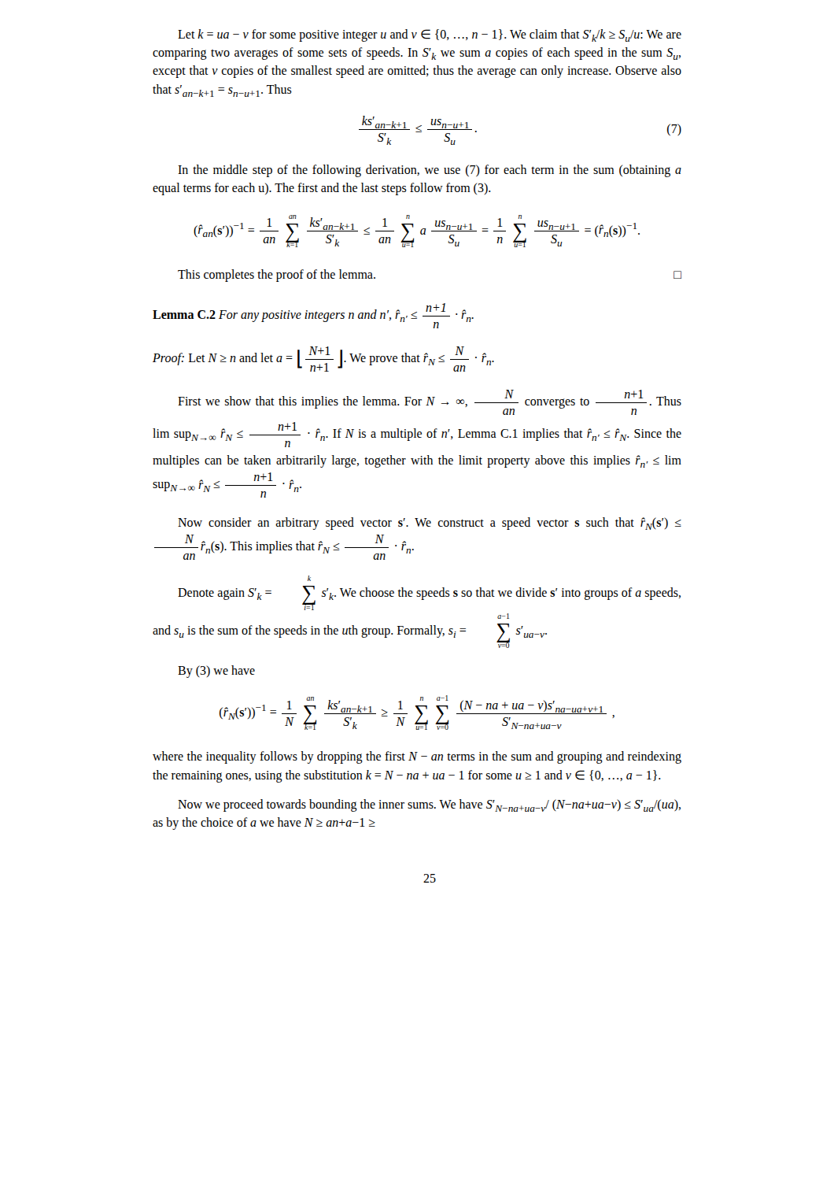Let k = ua − v for some positive integer u and v ∈ {0, …, n − 1}. We claim that S′k/k ≥ Su/u: We are comparing two averages of some sets of speeds. In S′k we sum a copies of each speed in the sum Su, except that v copies of the smallest speed are omitted; thus the average can only increase. Observe also that s′an−k+1 = sn−u+1. Thus
ks′an−k+1 S′k ≤ usn−u+1 Su. (7)
In the middle step of the following derivation, we use (7) for each term in the sum (obtaining a equal terms for each u). The first and the last steps follow from (3).
(r̂an(s′))−1 = 1 an an∑k=1 ks′an−k+1 S′k ≤ 1 an n∑u=1 a usn−u+1 Su = 1 n n∑u=1 usn−u+1 Su = (r̂n(s))−1.
This completes the proof of the lemma. □
Lemma C.2 For any positive integers n and n′, r̂n′ ≤ n+1 n · r̂n.
Proof: Let N ≥ n and let a = ⌊N+1 n+1⌋. We prove that r̂N ≤ Nan · r̂n.
First we show that this implies the lemma. For N → ∞, Nan converges to n+1 n. Thus lim supN→∞ r̂N ≤ n+1 n · r̂n. If N is a multiple of n′, Lemma C.1 implies that r̂n′ ≤ r̂N. Since the multiples can be taken arbitrarily large, together with the limit property above this implies r̂n′ ≤ lim supN→∞ r̂N ≤ n+1 n · r̂n.
Now consider an arbitrary speed vector s′. We construct a speed vector s such that r̂N(s′) ≤ Nan r̂n(s). This implies that r̂N ≤ Nan · r̂n.
Denote again S′k = k∑i=1 s′k. We choose the speeds s so that we divide s′ into groups of a speeds, and su is the sum of the speeds in the uth group. Formally, si = a−1∑v=0 s′ua−v.
By (3) we have
(r̂N(s′))−1 = 1 N an∑k=1 ks′an−k+1 S′k ≥ 1 N n∑u=1 a−1∑v=0 (N − na + ua − v)s′na−ua+v+1 S′N−na+ua−v ,
where the inequality follows by dropping the first N − an terms in the sum and grouping and reindexing the remaining ones, using the substitution k = N − na + ua − 1 for some u ≥ 1 and v ∈ {0, …, a − 1}.
Now we proceed towards bounding the inner sums. We have S′N−na+ua−v/ (N−na+ua−v) ≤ S′ua/(ua), as by the choice of a we have N ≥ an+a−1 ≥
25